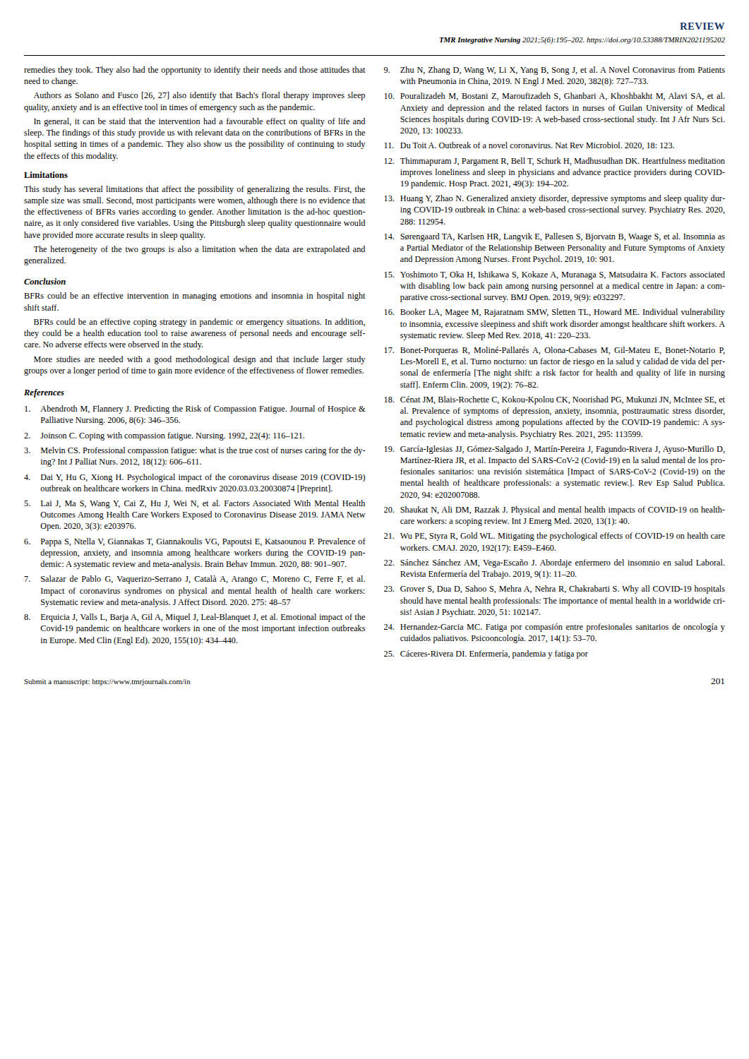REVIEW
TMR Integrative Nursing 2021;5(6):195–202. https://doi.org/10.53388/TMRIN2021195202
remedies they took. They also had the opportunity to identify their needs and those attitudes that need to change.
Authors as Solano and Fusco [26, 27] also identify that Bach's floral therapy improves sleep quality, anxiety and is an effective tool in times of emergency such as the pandemic.
In general, it can be staid that the intervention had a favourable effect on quality of life and sleep. The findings of this study provide us with relevant data on the contributions of BFRs in the hospital setting in times of a pandemic. They also show us the possibility of continuing to study the effects of this modality.
Limitations
This study has several limitations that affect the possibility of generalizing the results. First, the sample size was small. Second, most participants were women, although there is no evidence that the effectiveness of BFRs varies according to gender. Another limitation is the ad-hoc questionnaire, as it only considered five variables. Using the Pittsburgh sleep quality questionnaire would have provided more accurate results in sleep quality.
The heterogeneity of the two groups is also a limitation when the data are extrapolated and generalized.
Conclusion
BFRs could be an effective intervention in managing emotions and insomnia in hospital night shift staff.
BFRs could be an effective coping strategy in pandemic or emergency situations. In addition, they could be a health education tool to raise awareness of personal needs and encourage self-care. No adverse effects were observed in the study.
More studies are needed with a good methodological design and that include larger study groups over a longer period of time to gain more evidence of the effectiveness of flower remedies.
References
Abendroth M, Flannery J. Predicting the Risk of Compassion Fatigue. Journal of Hospice & Palliative Nursing. 2006, 8(6): 346‒356.
Joinson C. Coping with compassion fatigue. Nursing. 1992, 22(4): 116‒121.
Melvin CS. Professional compassion fatigue: what is the true cost of nurses caring for the dying? Int J Palliat Nurs. 2012, 18(12): 606‒611.
Dai Y, Hu G, Xiong H. Psychological impact of the coronavirus disease 2019 (COVID-19) outbreak on healthcare workers in China. medRxiv 2020.03.03.20030874 [Preprint].
Lai J, Ma S, Wang Y, Cai Z, Hu J, Wei N, et al. Factors Associated With Mental Health Outcomes Among Health Care Workers Exposed to Coronavirus Disease 2019. JAMA Netw Open. 2020, 3(3): e203976.
Pappa S, Ntella V, Giannakas T, Giannakoulis VG, Papoutsi E, Katsaounou P. Prevalence of depression, anxiety, and insomnia among healthcare workers during the COVID-19 pandemic: A systematic review and meta-analysis. Brain Behav Immun. 2020, 88: 901‒907.
Salazar de Pablo G, Vaquerizo-Serrano J, Català A, Arango C, Moreno C, Ferre F, et al. Impact of coronavirus syndromes on physical and mental health of health care workers: Systematic review and meta-analysis. J Affect Disord. 2020. 275: 48‒57
Erquicia J, Valls L, Barja A, Gil A, Miquel J, Leal-Blanquet J, et al. Emotional impact of the Covid-19 pandemic on healthcare workers in one of the most important infection outbreaks in Europe. Med Clin (Engl Ed). 2020, 155(10): 434‒440.
Zhu N, Zhang D, Wang W, Li X, Yang B, Song J, et al. A Novel Coronavirus from Patients with Pneumonia in China, 2019. N Engl J Med. 2020, 382(8): 727‒733.
Pouralizadeh M, Bostani Z, Maroufizadeh S, Ghanbari A, Khoshbakht M, Alavi SA, et al. Anxiety and depression and the related factors in nurses of Guilan University of Medical Sciences hospitals during COVID-19: A web-based cross-sectional study. Int J Afr Nurs Sci. 2020, 13: 100233.
Du Toit A. Outbreak of a novel coronavirus. Nat Rev Microbiol. 2020, 18: 123.
Thimmapuram J, Pargament R, Bell T, Schurk H, Madhusudhan DK. Heartfulness meditation improves loneliness and sleep in physicians and advance practice providers during COVID-19 pandemic. Hosp Pract. 2021, 49(3): 194‒202.
Huang Y, Zhao N. Generalized anxiety disorder, depressive symptoms and sleep quality during COVID-19 outbreak in China: a web-based cross-sectional survey. Psychiatry Res. 2020, 288: 112954.
Sørengaard TA, Karlsen HR, Langvik E, Pallesen S, Bjorvatn B, Waage S, et al. Insomnia as a Partial Mediator of the Relationship Between Personality and Future Symptoms of Anxiety and Depression Among Nurses. Front Psychol. 2019, 10: 901.
Yoshimoto T, Oka H, Ishikawa S, Kokaze A, Muranaga S, Matsudaira K. Factors associated with disabling low back pain among nursing personnel at a medical centre in Japan: a comparative cross-sectional survey. BMJ Open. 2019, 9(9): e032297.
Booker LA, Magee M, Rajaratnam SMW, Sletten TL, Howard ME. Individual vulnerability to insomnia, excessive sleepiness and shift work disorder amongst healthcare shift workers. A systematic review. Sleep Med Rev. 2018, 41: 220‒233.
Bonet-Porqueras R, Moliné-Pallarés A, Olona-Cabases M, Gil-Mateu E, Bonet-Notario P, Les-Morell E, et al. Turno nocturno: un factor de riesgo en la salud y calidad de vida del personal de enfermería [The night shift: a risk factor for health and quality of life in nursing staff]. Enferm Clin. 2009, 19(2): 76‒82.
Cénat JM, Blais-Rochette C, Kokou-Kpolou CK, Noorishad PG, Mukunzi JN, McIntee SE, et al. Prevalence of symptoms of depression, anxiety, insomnia, posttraumatic stress disorder, and psychological distress among populations affected by the COVID-19 pandemic: A systematic review and meta-analysis. Psychiatry Res. 2021, 295: 113599.
García-Iglesias JJ, Gómez-Salgado J, Martín-Pereira J, Fagundo-Rivera J, Ayuso-Murillo D, Martínez-Riera JR, et al. Impacto del SARS-CoV-2 (Covid-19) en la salud mental de los profesionales sanitarios: una revisión sistemática [Impact of SARS-CoV-2 (Covid-19) on the mental health of healthcare professionals: a systematic review.]. Rev Esp Salud Publica. 2020, 94: e202007088.
Shaukat N, Ali DM, Razzak J. Physical and mental health impacts of COVID-19 on healthcare workers: a scoping review. Int J Emerg Med. 2020, 13(1): 40.
Wu PE, Styra R, Gold WL. Mitigating the psychological effects of COVID-19 on health care workers. CMAJ. 2020, 192(17): E459‒E460.
Sánchez Sánchez AM, Vega-Escaño J. Abordaje enfermero del insomnio en salud Laboral. Revista Enfermería del Trabajo. 2019, 9(1): 11‒20.
Grover S, Dua D, Sahoo S, Mehra A, Nehra R, Chakrabarti S. Why all COVID-19 hospitals should have mental health professionals: The importance of mental health in a worldwide crisis! Asian J Psychiatr. 2020, 51: 102147.
Hernandez-Garcia MC. Fatiga por compasión entre profesionales sanitarios de oncología y cuidados paliativos. Psicooncología. 2017, 14(1): 53‒70.
Cáceres-Rivera DI. Enfermería, pandemia y fatiga por
Submit a manuscript: https://www.tmrjournals.com/in
201